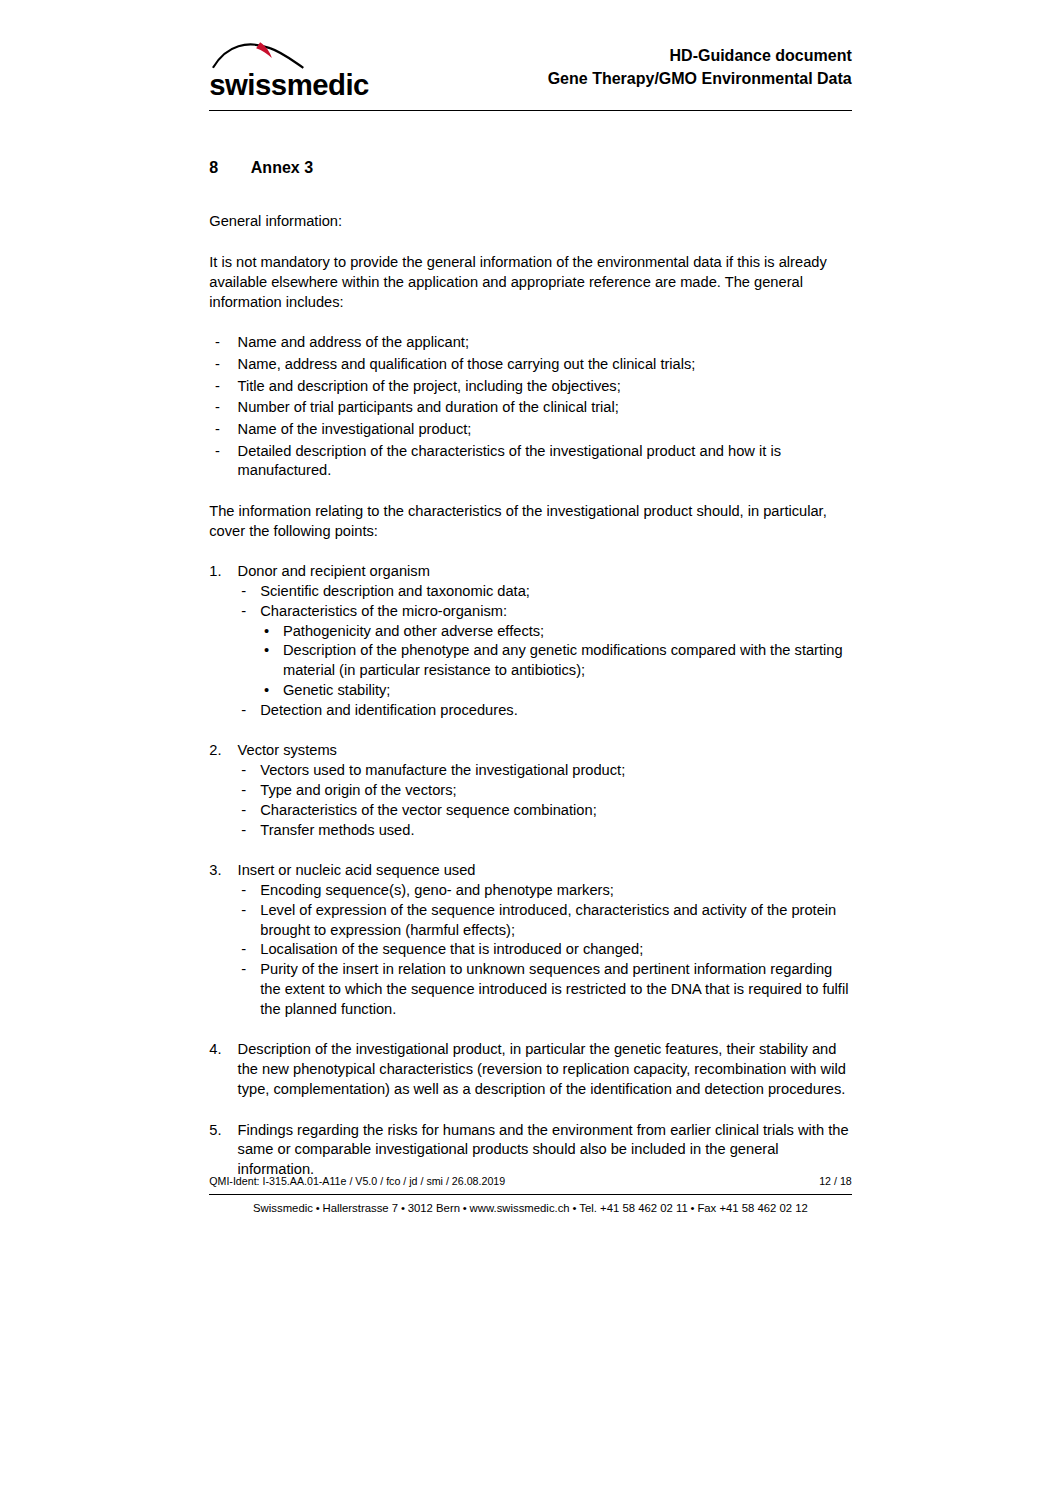swiss medic
HD-Guidance document
Gene Therapy/GMO Environmental Data
8 Annex 3
General information:
It is not mandatory to provide the general information of the environmental data if this is already available elsewhere within the application and appropriate reference are made. The general information includes:
Name and address of the applicant;
Name, address and qualification of those carrying out the clinical trials;
Title and description of the project, including the objectives;
Number of trial participants and duration of the clinical trial;
Name of the investigational product;
Detailed description of the characteristics of the investigational product and how it is manufactured.
The information relating to the characteristics of the investigational product should, in particular, cover the following points:
Donor and recipient organism
Scientific description and taxonomic data;
Characteristics of the micro-organism:
Pathogenicity and other adverse effects;
Description of the phenotype and any genetic modifications compared with the starting material (in particular resistance to antibiotics);
Genetic stability;
Detection and identification procedures.
Vector systems
Vectors used to manufacture the investigational product;
Type and origin of the vectors;
Characteristics of the vector sequence combination;
Transfer methods used.
Insert or nucleic acid sequence used
Encoding sequence(s), geno- and phenotype markers;
Level of expression of the sequence introduced, characteristics and activity of the protein brought to expression (harmful effects);
Localisation of the sequence that is introduced or changed;
Purity of the insert in relation to unknown sequences and pertinent information regarding the extent to which the sequence introduced is restricted to the DNA that is required to fulfil the planned function.
Description of the investigational product, in particular the genetic features, their stability and the new phenotypical characteristics (reversion to replication capacity, recombination with wild type, complementation) as well as a description of the identification and detection procedures.
Findings regarding the risks for humans and the environment from earlier clinical trials with the same or comparable investigational products should also be included in the general information.
QMI-Ident: I-315.AA.01-A11e / V5.0 / fco / jd / smi / 26.08.2019 12 / 18
Swissmedic•Hallerstrasse 7•3012 Bern•www.swissmedic.ch•Tel. +41 58 462 02 11•Fax +41 58 462 02 12